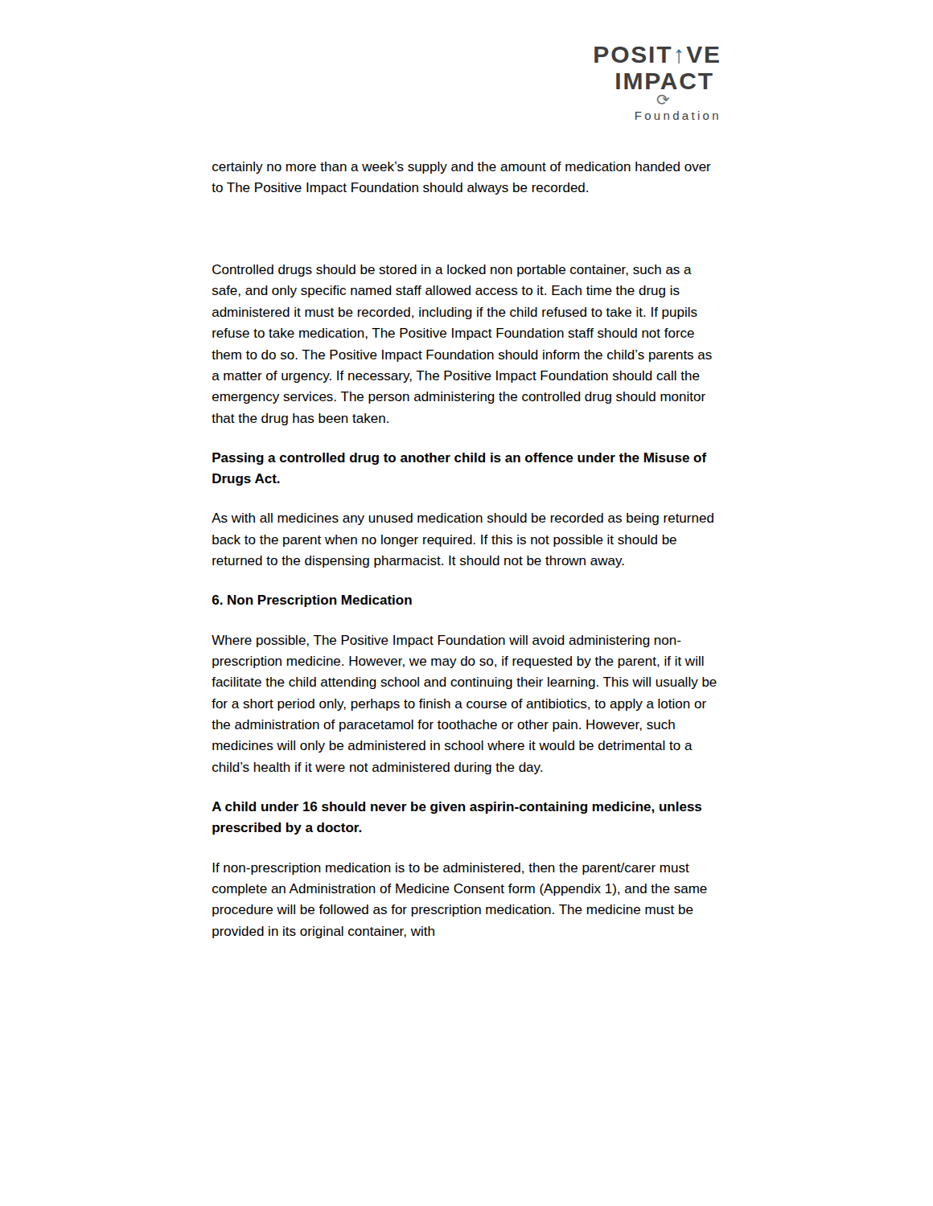POSIT↑VE IMPACT ⟳ Foundation
certainly no more than a week’s supply and the amount of medication handed over to The Positive Impact Foundation should always be recorded.
Controlled drugs should be stored in a locked non portable container, such as a safe, and only specific named staff allowed access to it. Each time the drug is administered it must be recorded, including if the child refused to take it. If pupils refuse to take medication, The Positive Impact Foundation staff should not force them to do so. The Positive Impact Foundation should inform the child’s parents as a matter of urgency. If necessary, The Positive Impact Foundation should call the emergency services. The person administering the controlled drug should monitor that the drug has been taken.
Passing a controlled drug to another child is an offence under the Misuse of Drugs Act.
As with all medicines any unused medication should be recorded as being returned back to the parent when no longer required. If this is not possible it should be returned to the dispensing pharmacist. It should not be thrown away.
6. Non Prescription Medication
Where possible, The Positive Impact Foundation will avoid administering non-prescription medicine. However, we may do so, if requested by the parent, if it will facilitate the child attending school and continuing their learning. This will usually be for a short period only, perhaps to finish a course of antibiotics, to apply a lotion or the administration of paracetamol for toothache or other pain. However, such medicines will only be administered in school where it would be detrimental to a child’s health if it were not administered during the day.
A child under 16 should never be given aspirin-containing medicine, unless prescribed by a doctor.
If non-prescription medication is to be administered, then the parent/carer must complete an Administration of Medicine Consent form (Appendix 1), and the same procedure will be followed as for prescription medication. The medicine must be provided in its original container, with